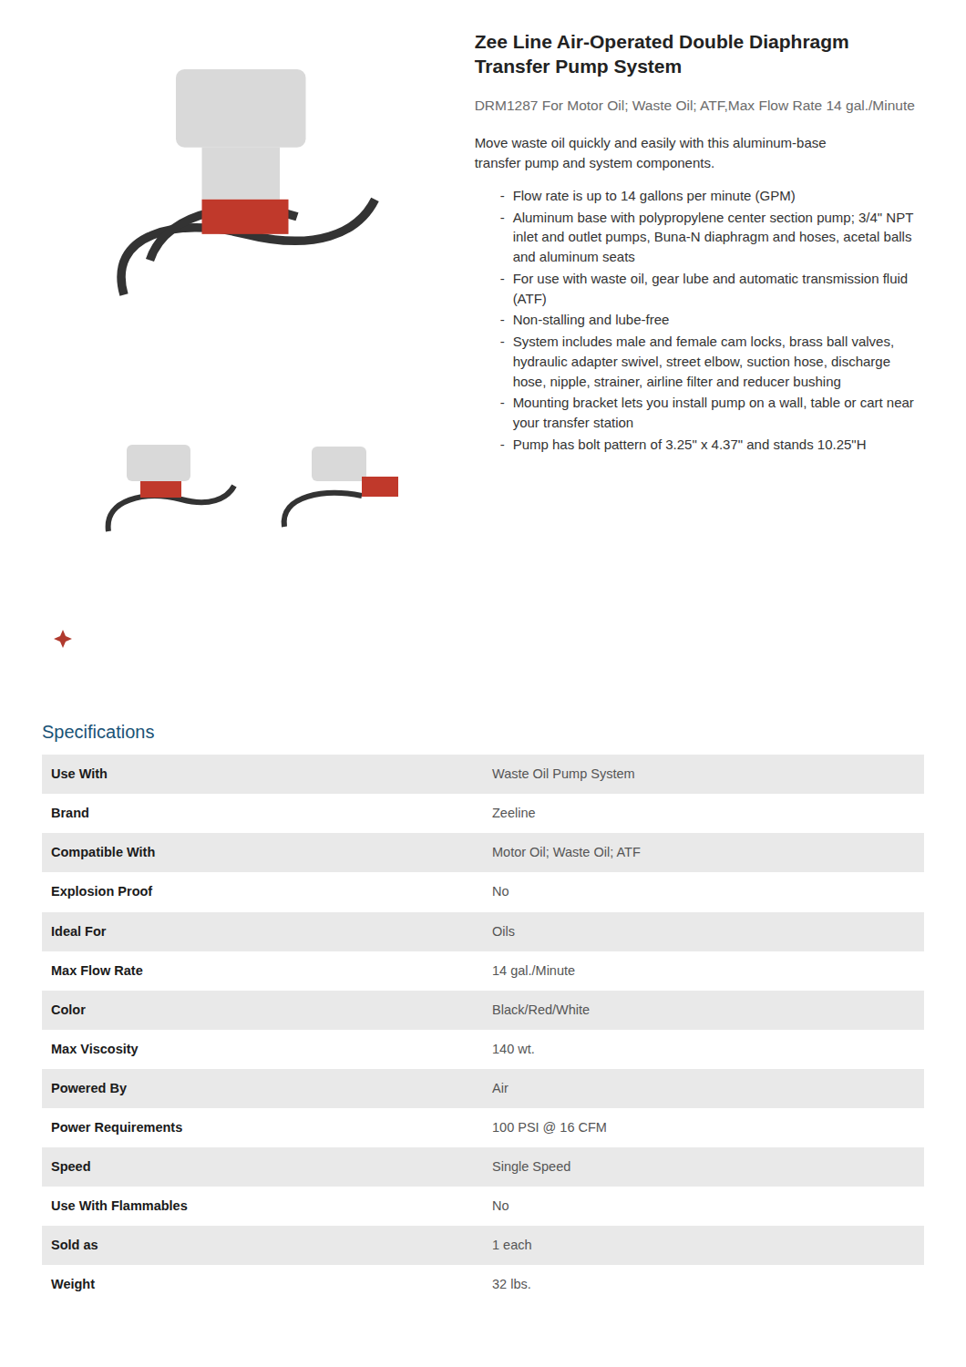Zee Line Air-Operated Double Diaphragm Transfer Pump System
DRM1287 For Motor Oil; Waste Oil; ATF,Max Flow Rate 14 gal./Minute
Move waste oil quickly and easily with this aluminum-base transfer pump and system components.
Flow rate is up to 14 gallons per minute (GPM)
Aluminum base with polypropylene center section pump; 3/4" NPT inlet and outlet pumps, Buna-N diaphragm and hoses, acetal balls and aluminum seats
For use with waste oil, gear lube and automatic transmission fluid (ATF)
Non-stalling and lube-free
System includes male and female cam locks, brass ball valves, hydraulic adapter swivel, street elbow, suction hose, discharge hose, nipple, strainer, airline filter and reducer bushing
Mounting bracket lets you install pump on a wall, table or cart near your transfer station
Pump has bolt pattern of 3.25" x 4.37" and stands 10.25"H
Specifications
| Use With | Waste Oil Pump System |
| Brand | Zeeline |
| Compatible With | Motor Oil; Waste Oil; ATF |
| Explosion Proof | No |
| Ideal For | Oils |
| Max Flow Rate | 14 gal./Minute |
| Color | Black/Red/White |
| Max Viscosity | 140 wt. |
| Powered By | Air |
| Power Requirements | 100 PSI @ 16 CFM |
| Speed | Single Speed |
| Use With Flammables | No |
| Sold as | 1 each |
| Weight | 32 lbs. |